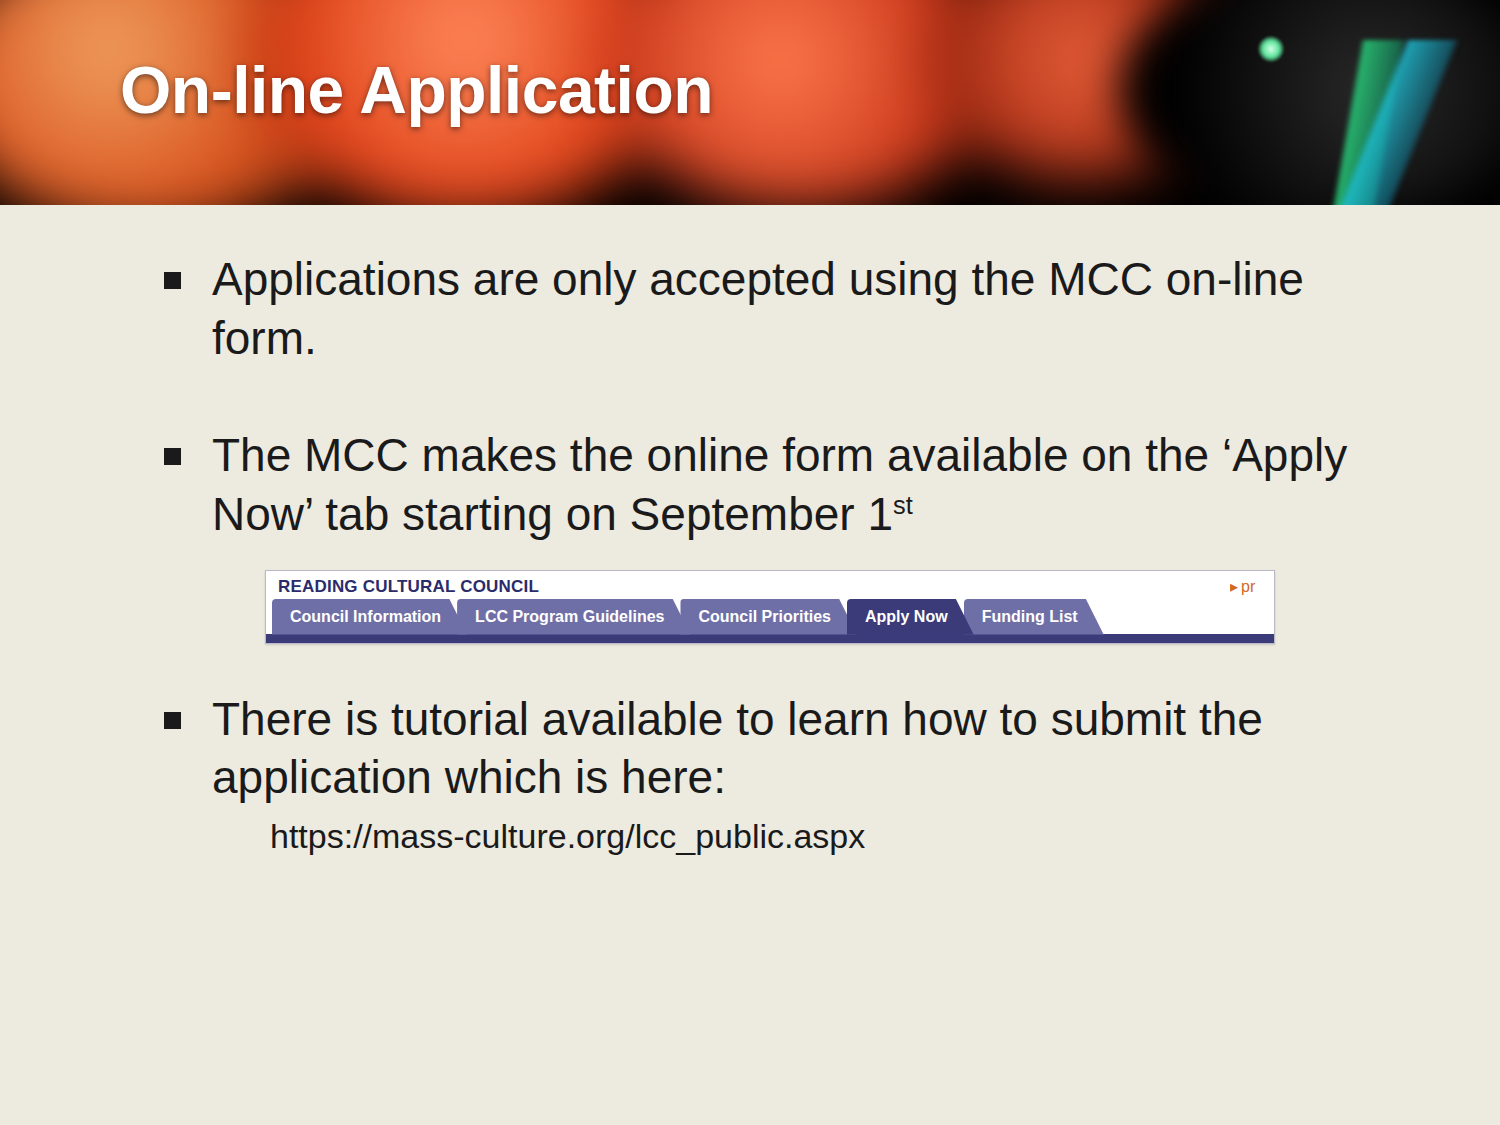On-line Application
Applications are only accepted using the MCC on-line form.
The MCC makes the online form available on the ‘Apply Now’ tab starting on September 1st
READING CULTURAL COUNCIL
pr
Council Information
LCC Program Guidelines
Council Priorities
Apply Now
Funding List
There is tutorial available to learn how to submit the application which is here:
https://mass-culture.org/lcc_public.aspx